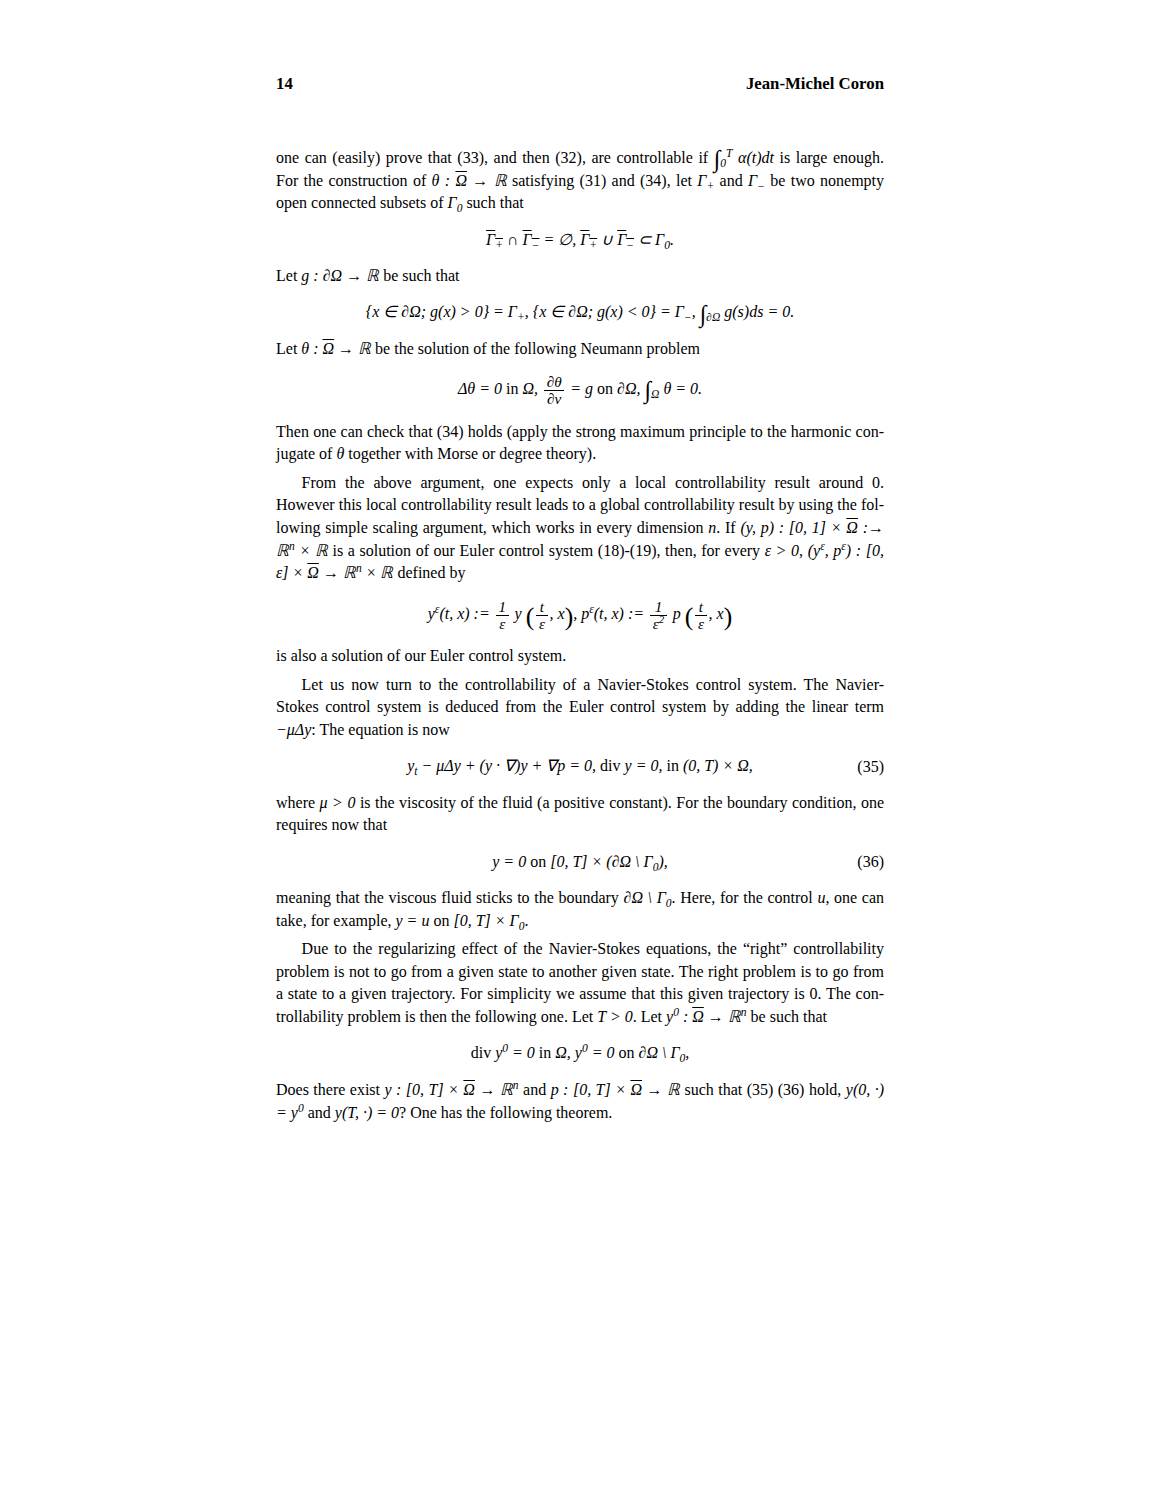14 Jean-Michel Coron
one can (easily) prove that (33), and then (32), are controllable if ∫0T α(t)dt is large enough. For the construction of θ : Ω → ℝ satisfying (31) and (34), let Γ+ and Γ− be two nonempty open connected subsets of Γ0 such that
Γ+ ∩ Γ− = ∅, Γ+ ∪ Γ− ⊂ Γ0.
Let g : ∂Ω → ℝ be such that
{x ∈ ∂Ω; g(x) > 0} = Γ+, {x ∈ ∂Ω; g(x) < 0} = Γ−, ∫∂Ω g(s)ds = 0.
Let θ : Ω → ℝ be the solution of the following Neumann problem
Δθ = 0 in Ω, ∂θ∂ν = g on ∂Ω, ∫Ω θ = 0.
Then one can check that (34) holds (apply the strong maximum principle to the harmonic conjugate of θ together with Morse or degree theory).
From the above argument, one expects only a local controllability result around 0. However this local controllability result leads to a global controllability result by using the following simple scaling argument, which works in every dimension n. If (y, p) : [0, 1] × Ω :→ ℝn × ℝ is a solution of our Euler control system (18)-(19), then, for every ε > 0, (yε, pε) : [0, ε] × Ω → ℝn × ℝ defined by
yε(t, x) := 1 ε y (tε, x), pε(t, x) := 1 ε2 p (tε, x)
is also a solution of our Euler control system.
Let us now turn to the controllability of a Navier-Stokes control system. The Navier-Stokes control system is deduced from the Euler control system by adding the linear term −μΔy: The equation is now
yt − μΔy + (y · ∇)y + ∇p = 0, div y = 0, in (0, T) × Ω, (35)
where μ > 0 is the viscosity of the fluid (a positive constant). For the boundary condition, one requires now that
y = 0 on [0, T] × (∂Ω \ Γ0), (36)
meaning that the viscous fluid sticks to the boundary ∂Ω \ Γ0. Here, for the control u, one can take, for example, y = u on [0, T] × Γ0.
Due to the regularizing effect of the Navier-Stokes equations, the “right” controllability problem is not to go from a given state to another given state. The right problem is to go from a state to a given trajectory. For simplicity we assume that this given trajectory is 0. The controllability problem is then the following one. Let T > 0. Let y0 : Ω → ℝn be such that
div y0 = 0 in Ω, y0 = 0 on ∂Ω \ Γ0,
Does there exist y : [0, T] × Ω → ℝn and p : [0, T] × Ω → ℝ such that (35) (36) hold, y(0, ·) = y0 and y(T, ·) = 0? One has the following theorem.